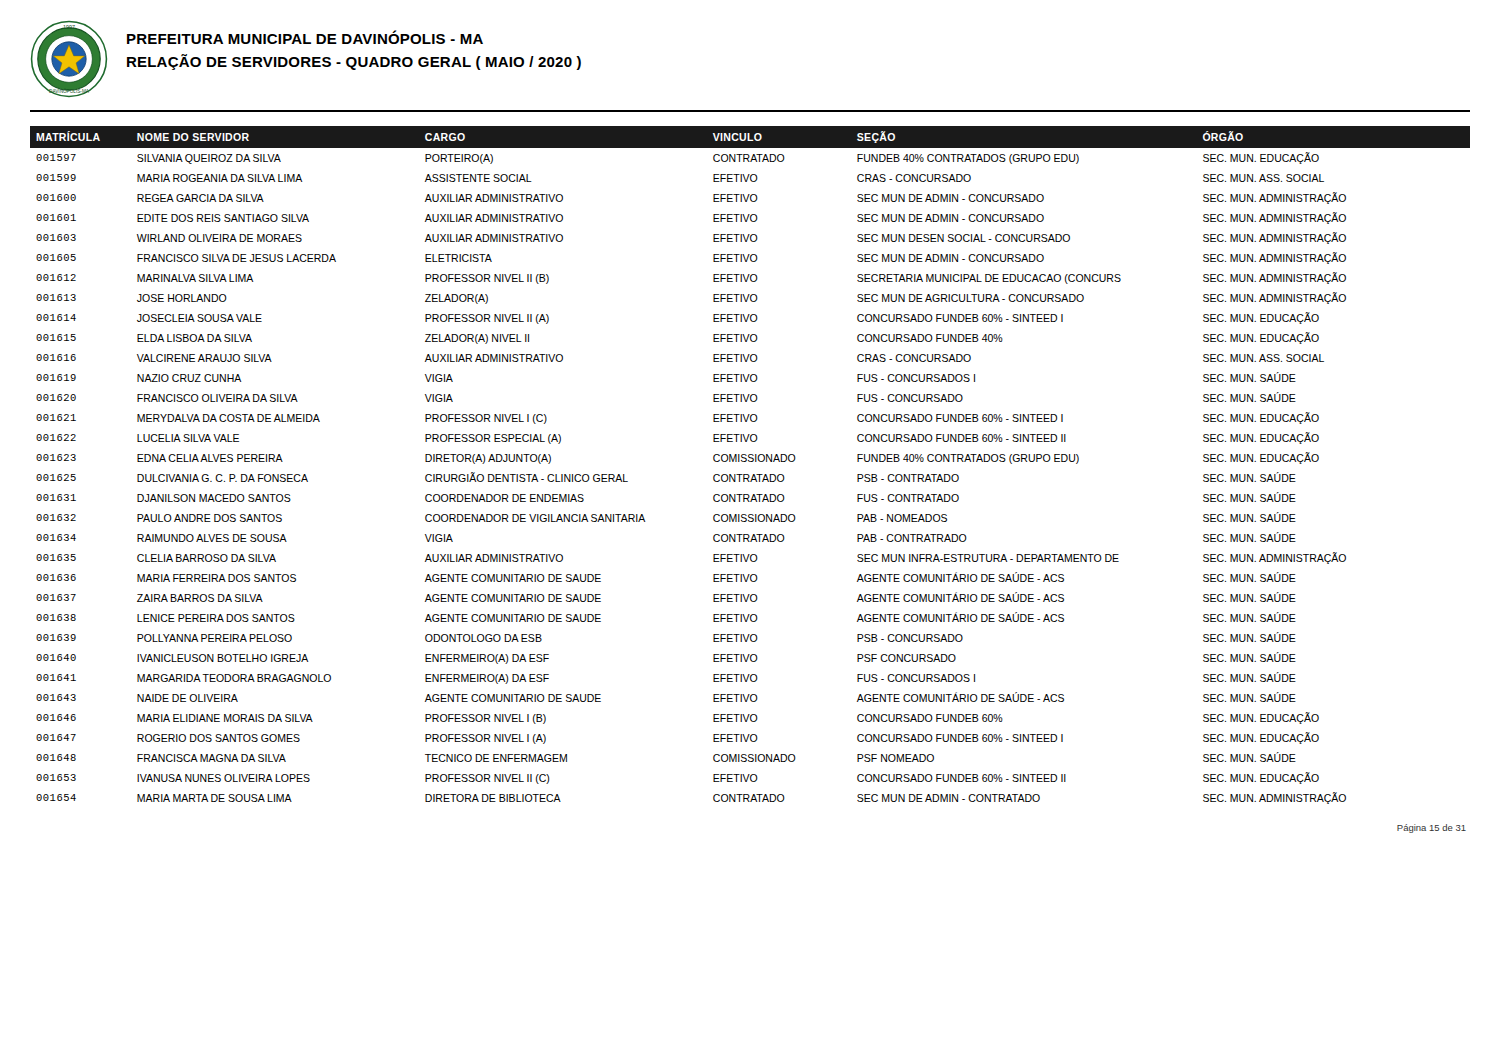1997 DAVINÓPOLIS-MA
PREFEITURA MUNICIPAL DE DAVINÓPOLIS - MA
RELAÇÃO DE SERVIDORES - QUADRO GERAL ( MAIO / 2020 )
| MATRÍCULA | NOME DO SERVIDOR | CARGO | VINCULO | SEÇÃO | ÓRGÃO |
| --- | --- | --- | --- | --- | --- |
| 001597 | SILVANIA QUEIROZ DA SILVA | PORTEIRO(A) | CONTRATADO | FUNDEB 40% CONTRATADOS (GRUPO EDU) | SEC. MUN. EDUCAÇÃO |
| 001599 | MARIA ROGEANIA DA SILVA LIMA | ASSISTENTE SOCIAL | EFETIVO | CRAS - CONCURSADO | SEC. MUN. ASS. SOCIAL |
| 001600 | REGEA GARCIA DA SILVA | AUXILIAR ADMINISTRATIVO | EFETIVO | SEC MUN DE ADMIN - CONCURSADO | SEC. MUN. ADMINISTRAÇÃO |
| 001601 | EDITE DOS REIS SANTIAGO SILVA | AUXILIAR ADMINISTRATIVO | EFETIVO | SEC MUN DE ADMIN - CONCURSADO | SEC. MUN. ADMINISTRAÇÃO |
| 001603 | WIRLAND OLIVEIRA DE MORAES | AUXILIAR ADMINISTRATIVO | EFETIVO | SEC MUN DESEN SOCIAL - CONCURSADO | SEC. MUN. ADMINISTRAÇÃO |
| 001605 | FRANCISCO SILVA DE JESUS LACERDA | ELETRICISTA | EFETIVO | SEC MUN DE ADMIN - CONCURSADO | SEC. MUN. ADMINISTRAÇÃO |
| 001612 | MARINALVA SILVA LIMA | PROFESSOR NIVEL II (B) | EFETIVO | SECRETARIA MUNICIPAL DE EDUCACAO (CONCURS | SEC. MUN. ADMINISTRAÇÃO |
| 001613 | JOSE HORLANDO | ZELADOR(A) | EFETIVO | SEC MUN DE AGRICULTURA - CONCURSADO | SEC. MUN. ADMINISTRAÇÃO |
| 001614 | JOSECLEIA SOUSA VALE | PROFESSOR NIVEL II (A) | EFETIVO | CONCURSADO FUNDEB 60% - SINTEED I | SEC. MUN. EDUCAÇÃO |
| 001615 | ELDA LISBOA DA SILVA | ZELADOR(A) NIVEL II | EFETIVO | CONCURSADO FUNDEB 40% | SEC. MUN. EDUCAÇÃO |
| 001616 | VALCIRENE ARAUJO SILVA | AUXILIAR ADMINISTRATIVO | EFETIVO | CRAS - CONCURSADO | SEC. MUN. ASS. SOCIAL |
| 001619 | NAZIO CRUZ CUNHA | VIGIA | EFETIVO | FUS - CONCURSADOS I | SEC. MUN. SAÚDE |
| 001620 | FRANCISCO OLIVEIRA DA SILVA | VIGIA | EFETIVO | FUS - CONCURSADO | SEC. MUN. SAÚDE |
| 001621 | MERYDALVA DA COSTA DE ALMEIDA | PROFESSOR NIVEL I (C) | EFETIVO | CONCURSADO FUNDEB 60% - SINTEED I | SEC. MUN. EDUCAÇÃO |
| 001622 | LUCELIA SILVA VALE | PROFESSOR ESPECIAL (A) | EFETIVO | CONCURSADO FUNDEB 60% - SINTEED II | SEC. MUN. EDUCAÇÃO |
| 001623 | EDNA CELIA ALVES PEREIRA | DIRETOR(A) ADJUNTO(A) | COMISSIONADO | FUNDEB 40% CONTRATADOS (GRUPO EDU) | SEC. MUN. EDUCAÇÃO |
| 001625 | DULCIVANIA G. C. P. DA FONSECA | CIRURGIÃO DENTISTA - CLINICO GERAL | CONTRATADO | PSB - CONTRATADO | SEC. MUN. SAÚDE |
| 001631 | DJANILSON MACEDO SANTOS | COORDENADOR DE ENDEMIAS | CONTRATADO | FUS - CONTRATADO | SEC. MUN. SAÚDE |
| 001632 | PAULO ANDRE DOS SANTOS | COORDENADOR DE VIGILANCIA SANITARIA | COMISSIONADO | PAB - NOMEADOS | SEC. MUN. SAÚDE |
| 001634 | RAIMUNDO ALVES DE SOUSA | VIGIA | CONTRATADO | PAB - CONTRATRADO | SEC. MUN. SAÚDE |
| 001635 | CLELIA BARROSO DA SILVA | AUXILIAR ADMINISTRATIVO | EFETIVO | SEC MUN INFRA-ESTRUTURA - DEPARTAMENTO DE | SEC. MUN. ADMINISTRAÇÃO |
| 001636 | MARIA FERREIRA DOS SANTOS | AGENTE COMUNITARIO DE SAUDE | EFETIVO | AGENTE COMUNITÁRIO DE SAÚDE - ACS | SEC. MUN. SAÚDE |
| 001637 | ZAIRA BARROS DA SILVA | AGENTE COMUNITARIO DE SAUDE | EFETIVO | AGENTE COMUNITÁRIO DE SAÚDE - ACS | SEC. MUN. SAÚDE |
| 001638 | LENICE PEREIRA DOS SANTOS | AGENTE COMUNITARIO DE SAUDE | EFETIVO | AGENTE COMUNITÁRIO DE SAÚDE - ACS | SEC. MUN. SAÚDE |
| 001639 | POLLYANNA PEREIRA PELOSO | ODONTOLOGO DA ESB | EFETIVO | PSB - CONCURSADO | SEC. MUN. SAÚDE |
| 001640 | IVANICLEUSON BOTELHO IGREJA | ENFERMEIRO(A) DA ESF | EFETIVO | PSF CONCURSADO | SEC. MUN. SAÚDE |
| 001641 | MARGARIDA TEODORA BRAGAGNOLO | ENFERMEIRO(A) DA ESF | EFETIVO | FUS - CONCURSADOS I | SEC. MUN. SAÚDE |
| 001643 | NAIDE DE OLIVEIRA | AGENTE COMUNITARIO DE SAUDE | EFETIVO | AGENTE COMUNITÁRIO DE SAÚDE - ACS | SEC. MUN. SAÚDE |
| 001646 | MARIA ELIDIANE MORAIS DA SILVA | PROFESSOR NIVEL I (B) | EFETIVO | CONCURSADO FUNDEB 60% | SEC. MUN. EDUCAÇÃO |
| 001647 | ROGERIO DOS SANTOS GOMES | PROFESSOR NIVEL I (A) | EFETIVO | CONCURSADO FUNDEB 60% - SINTEED I | SEC. MUN. EDUCAÇÃO |
| 001648 | FRANCISCA MAGNA DA SILVA | TECNICO DE ENFERMAGEM | COMISSIONADO | PSF NOMEADO | SEC. MUN. SAÚDE |
| 001653 | IVANUSA NUNES OLIVEIRA LOPES | PROFESSOR NIVEL II (C) | EFETIVO | CONCURSADO FUNDEB 60% - SINTEED II | SEC. MUN. EDUCAÇÃO |
| 001654 | MARIA MARTA DE SOUSA LIMA | DIRETORA DE BIBLIOTECA | CONTRATADO | SEC MUN DE ADMIN - CONTRATADO | SEC. MUN. ADMINISTRAÇÃO |
Página 15 de 31